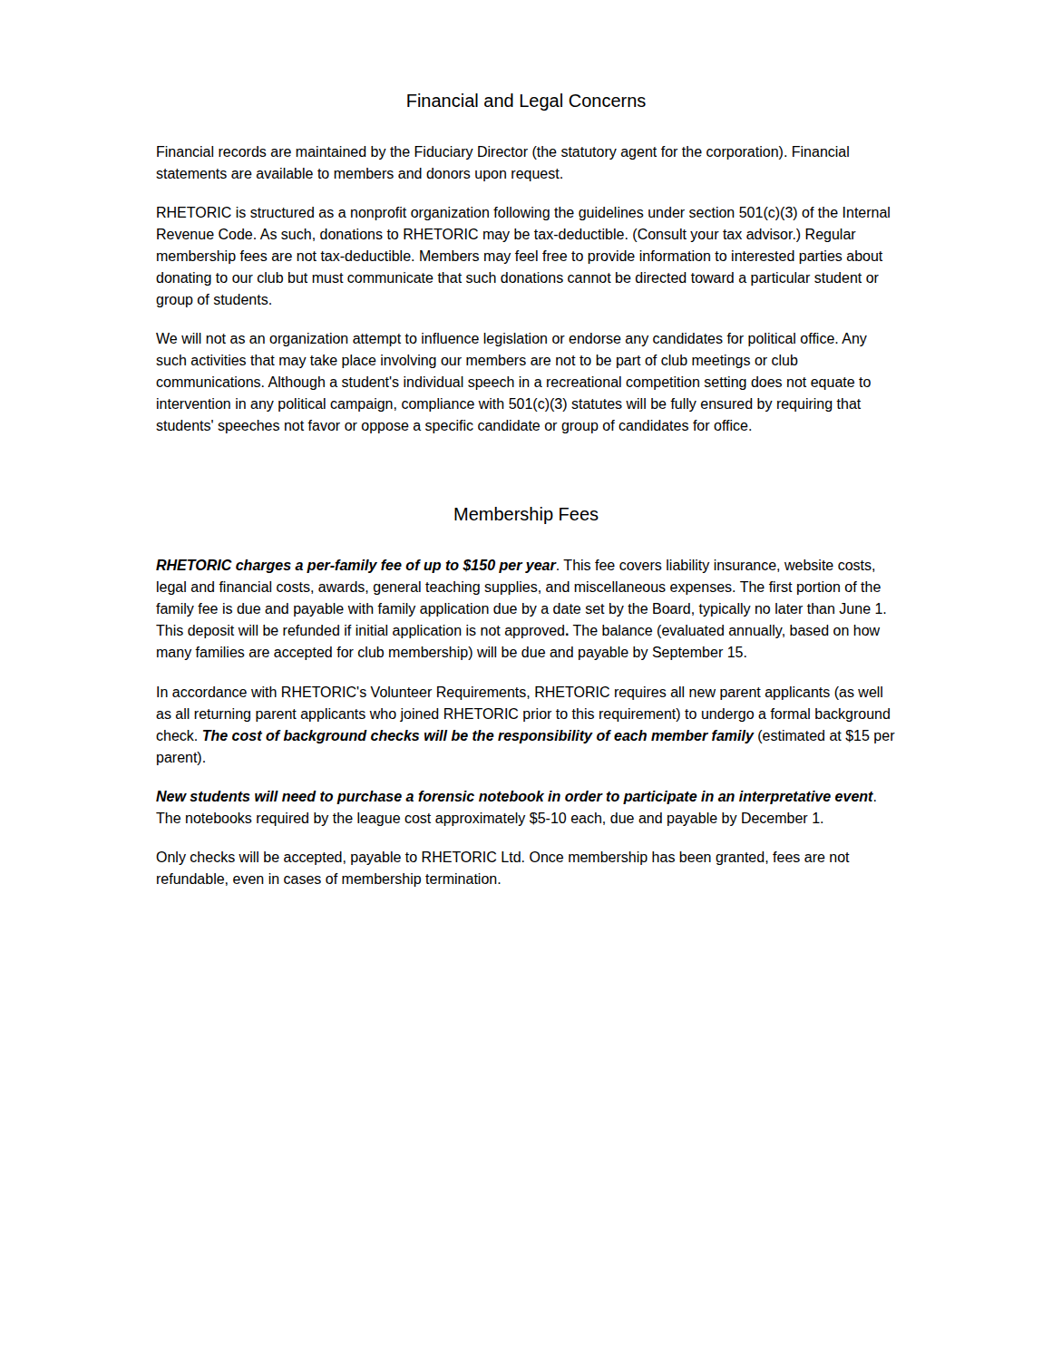Financial and Legal Concerns
Financial records are maintained by the Fiduciary Director (the statutory agent for the corporation). Financial statements are available to members and donors upon request.
RHETORIC is structured as a nonprofit organization following the guidelines under section 501(c)(3) of the Internal Revenue Code. As such, donations to RHETORIC may be tax-deductible. (Consult your tax advisor.) Regular membership fees are not tax-deductible. Members may feel free to provide information to interested parties about donating to our club but must communicate that such donations cannot be directed toward a particular student or group of students.
We will not as an organization attempt to influence legislation or endorse any candidates for political office. Any such activities that may take place involving our members are not to be part of club meetings or club communications. Although a student's individual speech in a recreational competition setting does not equate to intervention in any political campaign, compliance with 501(c)(3) statutes will be fully ensured by requiring that students' speeches not favor or oppose a specific candidate or group of candidates for office.
Membership Fees
RHETORIC charges a per-family fee of up to $150 per year. This fee covers liability insurance, website costs, legal and financial costs, awards, general teaching supplies, and miscellaneous expenses. The first portion of the family fee is due and payable with family application due by a date set by the Board, typically no later than June 1. This deposit will be refunded if initial application is not approved. The balance (evaluated annually, based on how many families are accepted for club membership) will be due and payable by September 15.
In accordance with RHETORIC's Volunteer Requirements, RHETORIC requires all new parent applicants (as well as all returning parent applicants who joined RHETORIC prior to this requirement) to undergo a formal background check. The cost of background checks will be the responsibility of each member family (estimated at $15 per parent).
New students will need to purchase a forensic notebook in order to participate in an interpretative event. The notebooks required by the league cost approximately $5-10 each, due and payable by December 1.
Only checks will be accepted, payable to RHETORIC Ltd. Once membership has been granted, fees are not refundable, even in cases of membership termination.